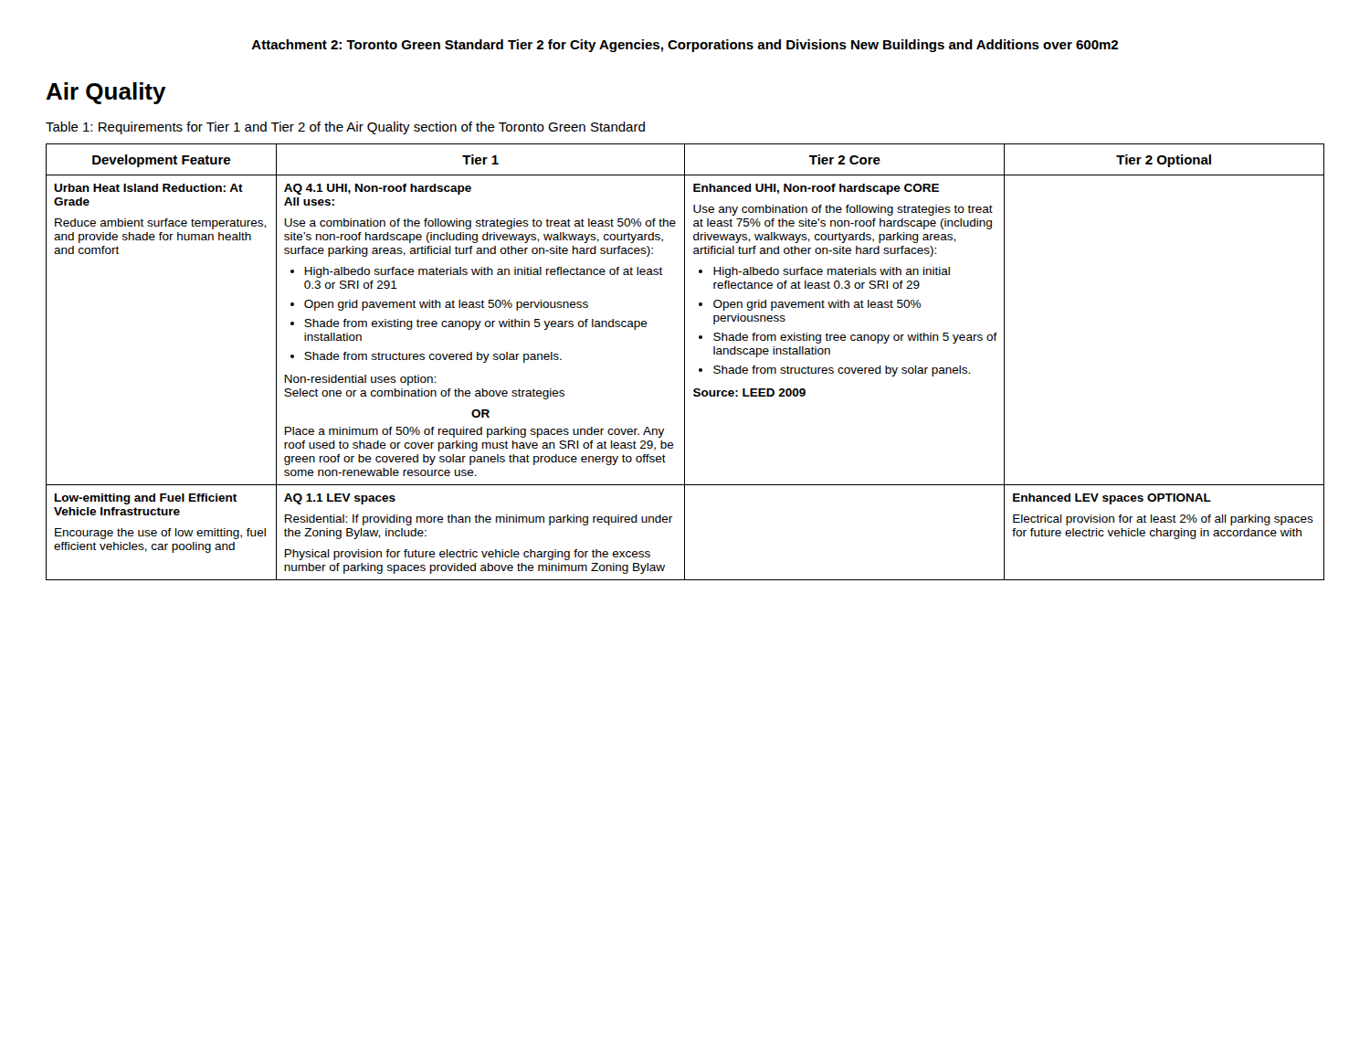Attachment 2: Toronto Green Standard Tier 2 for City Agencies, Corporations and Divisions New Buildings and Additions over 600m2
Air Quality
Table 1: Requirements for Tier 1 and Tier 2 of the Air Quality section of the Toronto Green Standard
| Development Feature | Tier 1 | Tier 2 Core | Tier 2 Optional |
| --- | --- | --- | --- |
| Urban Heat Island Reduction: At Grade Reduce ambient surface temperatures, and provide shade for human health and comfort | AQ 4.1 UHI, Non-roof hardscape All uses: Use a combination of the following strategies to treat at least 50% of the site’s non-roof hardscape (including driveways, walkways, courtyards, surface parking areas, artificial turf and other on-site hard surfaces): High-albedo surface materials with an initial reflectance of at least 0.3 or SRI of 291 Open grid pavement with at least 50% perviousness Shade from existing tree canopy or within 5 years of landscape installation Shade from structures covered by solar panels. Non-residential uses option: Select one or a combination of the above strategies OR Place a minimum of 50% of required parking spaces under cover. Any roof used to shade or cover parking must have an SRI of at least 29, be green roof or be covered by solar panels that produce energy to offset some non-renewable resource use. | Enhanced UHI, Non-roof hardscape CORE Use any combination of the following strategies to treat at least 75% of the site's non-roof hardscape (including driveways, walkways, courtyards, parking areas, artificial turf and other on-site hard surfaces): High-albedo surface materials with an initial reflectance of at least 0.3 or SRI of 29 Open grid pavement with at least 50% perviousness Shade from existing tree canopy or within 5 years of landscape installation Shade from structures covered by solar panels. Source: LEED 2009 | |
| Low-emitting and Fuel Efficient Vehicle Infrastructure Encourage the use of low emitting, fuel efficient vehicles, car pooling and | AQ 1.1 LEV spaces Residential: If providing more than the minimum parking required under the Zoning Bylaw, include: Physical provision for future electric vehicle charging for the excess number of parking spaces provided above the minimum Zoning Bylaw | | Enhanced LEV spaces OPTIONAL Electrical provision for at least 2% of all parking spaces for future electric vehicle charging in accordance with |